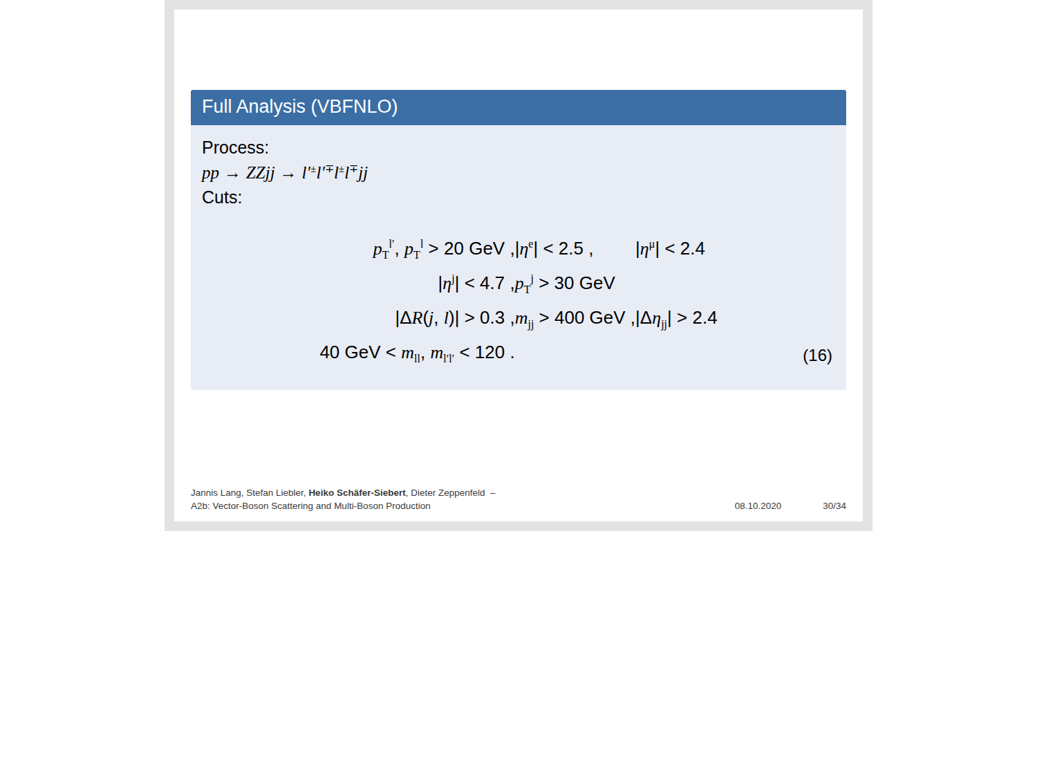Full Analysis (VBFNLO)
Process:
pp → ZZjj → l′±l′∓l±l∓jj
Cuts:
| p T l′ , p T l > 20 GeV , | / η e / < 2.5 , | / η μ / < 2.4 |
| / η j / < 4.7 , | p T j > 30 GeV | |
| /Δ R ( j , l )/ > 0.3 , | m jj > 400 GeV , | /Δ η jj / > 2.4 |
| 40 GeV < m ll , m l′l′ < 120 . | | |
(16)
Jannis Lang, Stefan Liebler, Heiko Schäfer-Siebert, Dieter Zeppenfeld –
A2b: Vector-Boson Scattering and Multi-Boson Production
08.10.202030/34